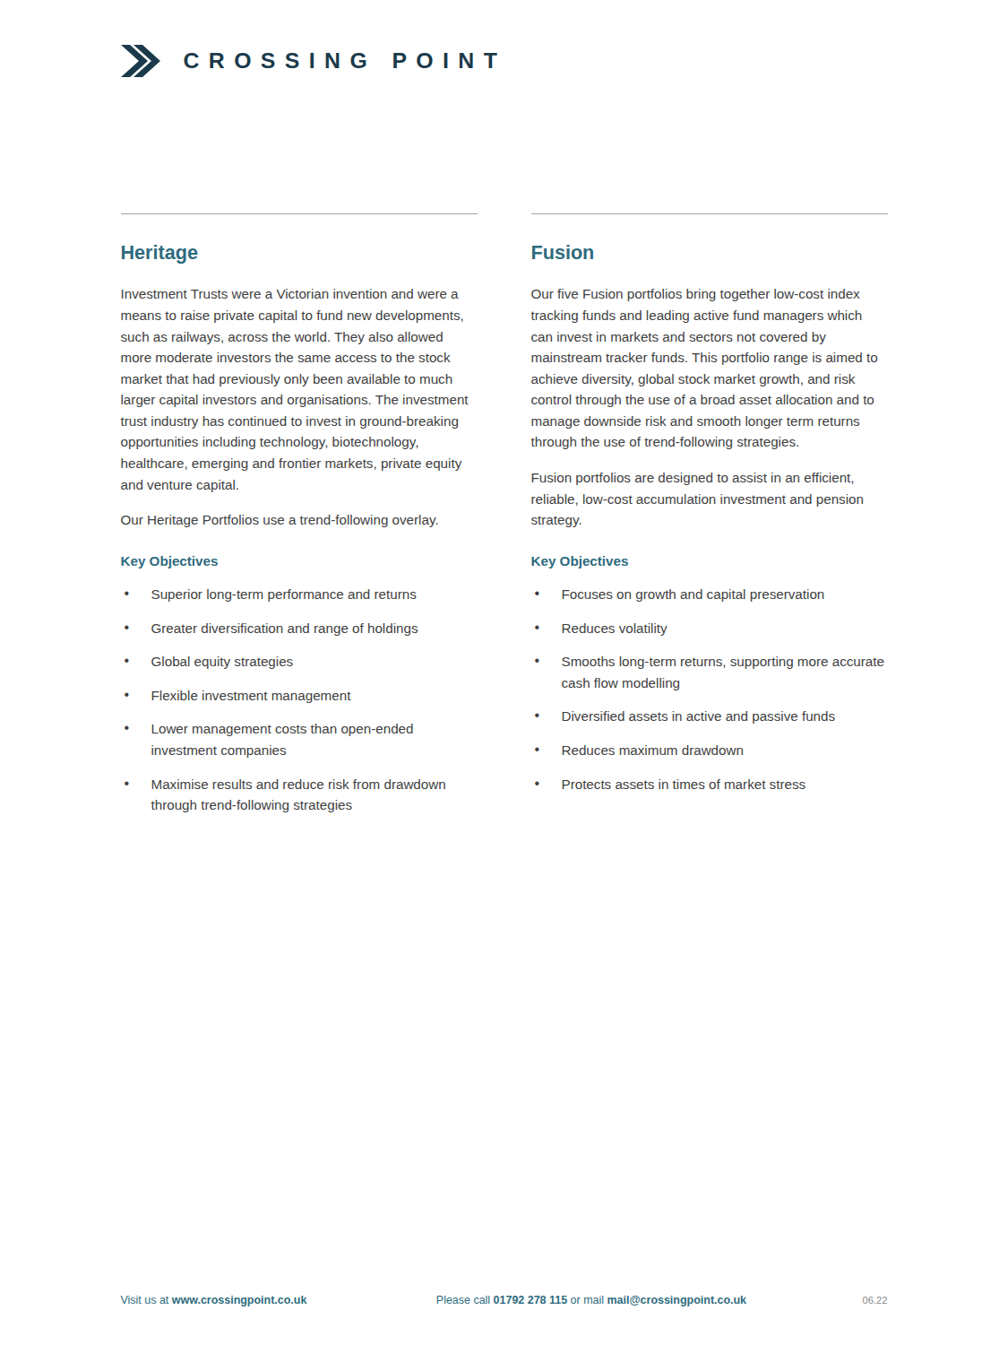CROSSING POINT
Heritage
Investment Trusts were a Victorian invention and were a means to raise private capital to fund new developments, such as railways, across the world. They also allowed more moderate investors the same access to the stock market that had previously only been available to much larger capital investors and organisations. The investment trust industry has continued to invest in ground-breaking opportunities including technology, biotechnology, healthcare, emerging and frontier markets, private equity and venture capital.
Our Heritage Portfolios use a trend-following overlay.
Key Objectives
Superior long-term performance and returns
Greater diversification and range of holdings
Global equity strategies
Flexible investment management
Lower management costs than open-ended investment companies
Maximise results and reduce risk from drawdown through trend-following strategies
Fusion
Our five Fusion portfolios bring together low-cost index tracking funds and leading active fund managers which can invest in markets and sectors not covered by mainstream tracker funds. This portfolio range is aimed to achieve diversity, global stock market growth, and risk control through the use of a broad asset allocation and to manage downside risk and smooth longer term returns through the use of trend-following strategies.
Fusion portfolios are designed to assist in an efficient, reliable, low-cost accumulation investment and pension strategy.
Key Objectives
Focuses on growth and capital preservation
Reduces volatility
Smooths long-term returns, supporting more accurate cash flow modelling
Diversified assets in active and passive funds
Reduces maximum drawdown
Protects assets in times of market stress
Visit us at www.crossingpoint.co.uk
Please call 01792 278 115 or mail mail@crossingpoint.co.uk
06.22